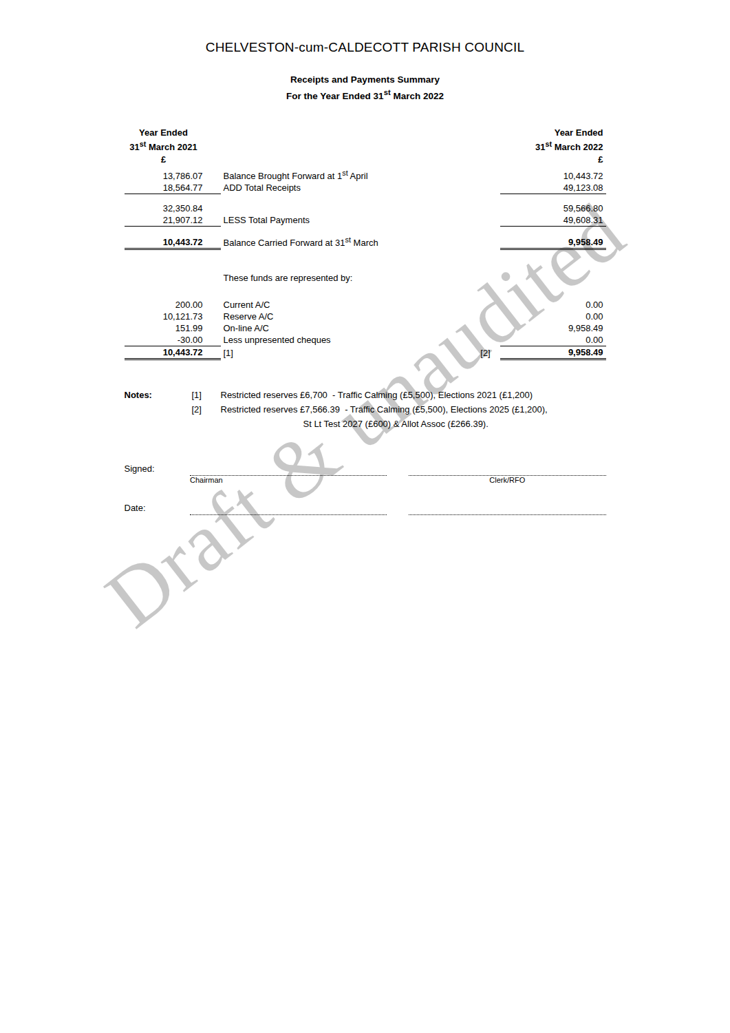CHELVESTON-cum-CALDECOTT PARISH COUNCIL
Receipts and Payments Summary
For the Year Ended 31st March 2022
| Year Ended 31 st March 2021 £ | | | Year Ended 31 st March 2022 £ |
| 13,786.07 | Balance Brought Forward at 1 st April | | 10,443.72 |
| 18,564.77 | ADD Total Receipts | | 49,123.08 |
| 32,350.84 | | | 59,566.80 |
| 21,907.12 | LESS Total Payments | | 49,608.31 |
| 10,443.72 | Balance Carried Forward at 31 st March | | 9,958.49 |
| | These funds are represented by: | | |
| 200.00 | Current A/C | | 0.00 |
| 10,121.73 | Reserve A/C | | 0.00 |
| 151.99 | On-line A/C | | 9,958.49 |
| -30.00 | Less unpresented cheques | | 0.00 |
| 10,443.72 | [1] | [2] | 9,958.49 |
| Notes: | [1] | Restricted reserves £6,700 - Traffic Calming (£5,500), Elections 2021 (£1,200) |
| | [2] | Restricted reserves £7,566.39 - Traffic Calming (£5,500), Elections 2025 (£1,200), |
| | | St Lt Test 2027 (£600) & Allot Assoc (£266.39). |
| Signed: | | | |
| | Chairman | | Clerk/RFO |
| Date: | | | |
Draft & unaudited